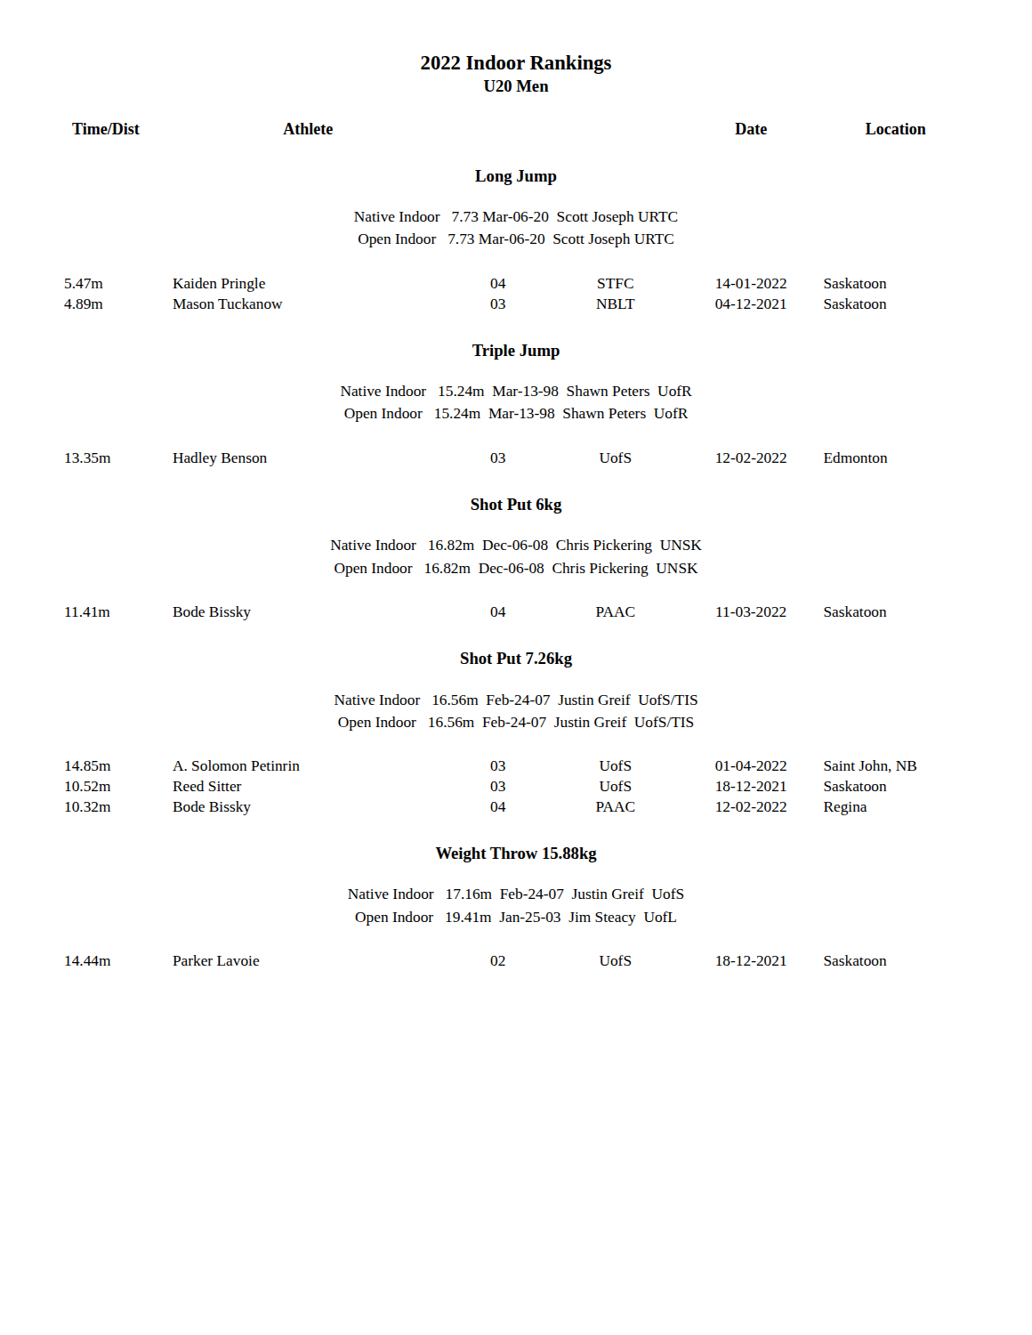2022 Indoor Rankings
U20 Men
| Time/Dist | Athlete | | | Date | Location |
| --- | --- | --- | --- | --- | --- |
Long Jump
Native Indoor 7.73 Mar-06-20 Scott Joseph URTC
Open Indoor 7.73 Mar-06-20 Scott Joseph URTC
| 5.47m | Kaiden Pringle | 04 | STFC | 14-01-2022 | Saskatoon |
| 4.89m | Mason Tuckanow | 03 | NBLT | 04-12-2021 | Saskatoon |
Triple Jump
Native Indoor 15.24m Mar-13-98 Shawn Peters UofR
Open Indoor 15.24m Mar-13-98 Shawn Peters UofR
| 13.35m | Hadley Benson | 03 | UofS | 12-02-2022 | Edmonton |
Shot Put 6kg
Native Indoor 16.82m Dec-06-08 Chris Pickering UNSK
Open Indoor 16.82m Dec-06-08 Chris Pickering UNSK
| 11.41m | Bode Bissky | 04 | PAAC | 11-03-2022 | Saskatoon |
Shot Put 7.26kg
Native Indoor 16.56m Feb-24-07 Justin Greif UofS/TIS
Open Indoor 16.56m Feb-24-07 Justin Greif UofS/TIS
| 14.85m | A. Solomon Petinrin | 03 | UofS | 01-04-2022 | Saint John, NB |
| 10.52m | Reed Sitter | 03 | UofS | 18-12-2021 | Saskatoon |
| 10.32m | Bode Bissky | 04 | PAAC | 12-02-2022 | Regina |
Weight Throw 15.88kg
Native Indoor 17.16m Feb-24-07 Justin Greif UofS
Open Indoor 19.41m Jan-25-03 Jim Steacy UofL
| 14.44m | Parker Lavoie | 02 | UofS | 18-12-2021 | Saskatoon |